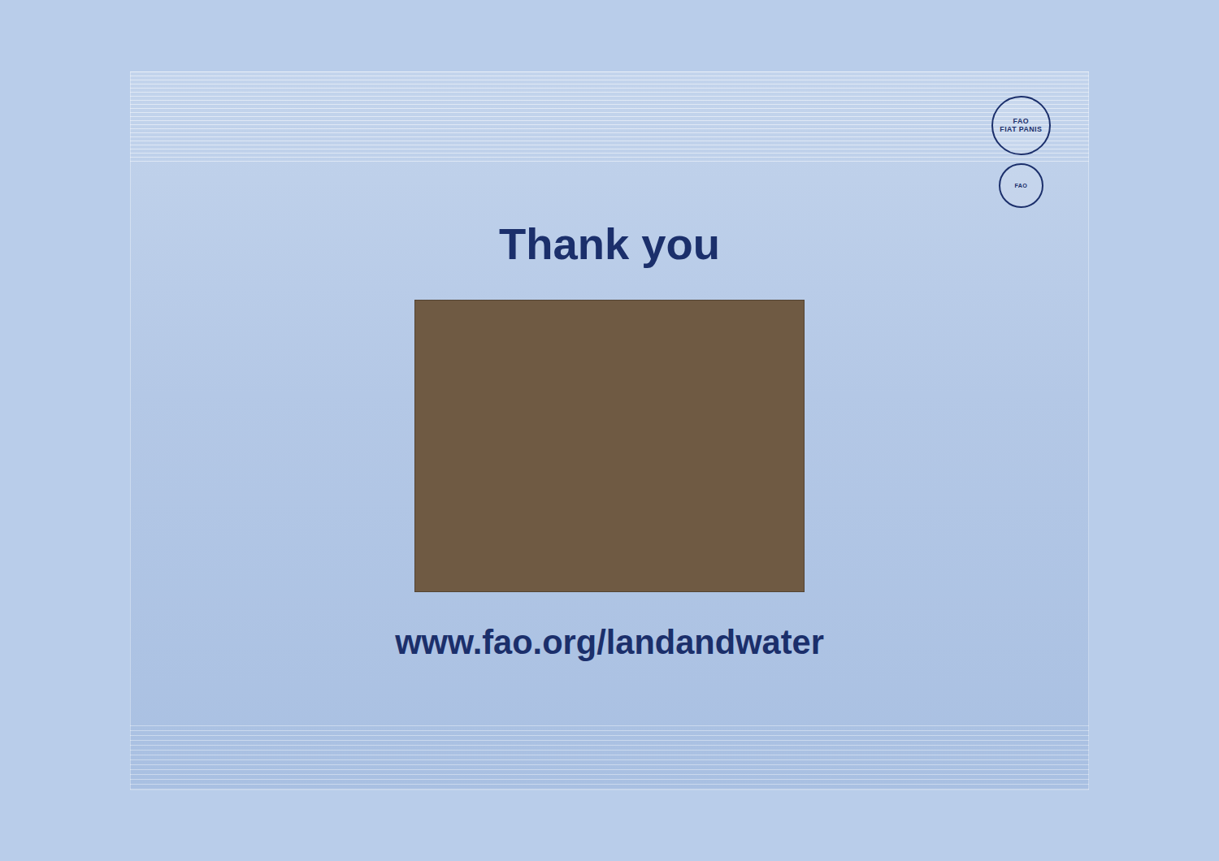FAO
FIAT PANIS
FAO
Thank you
www.fao.org/landandwater